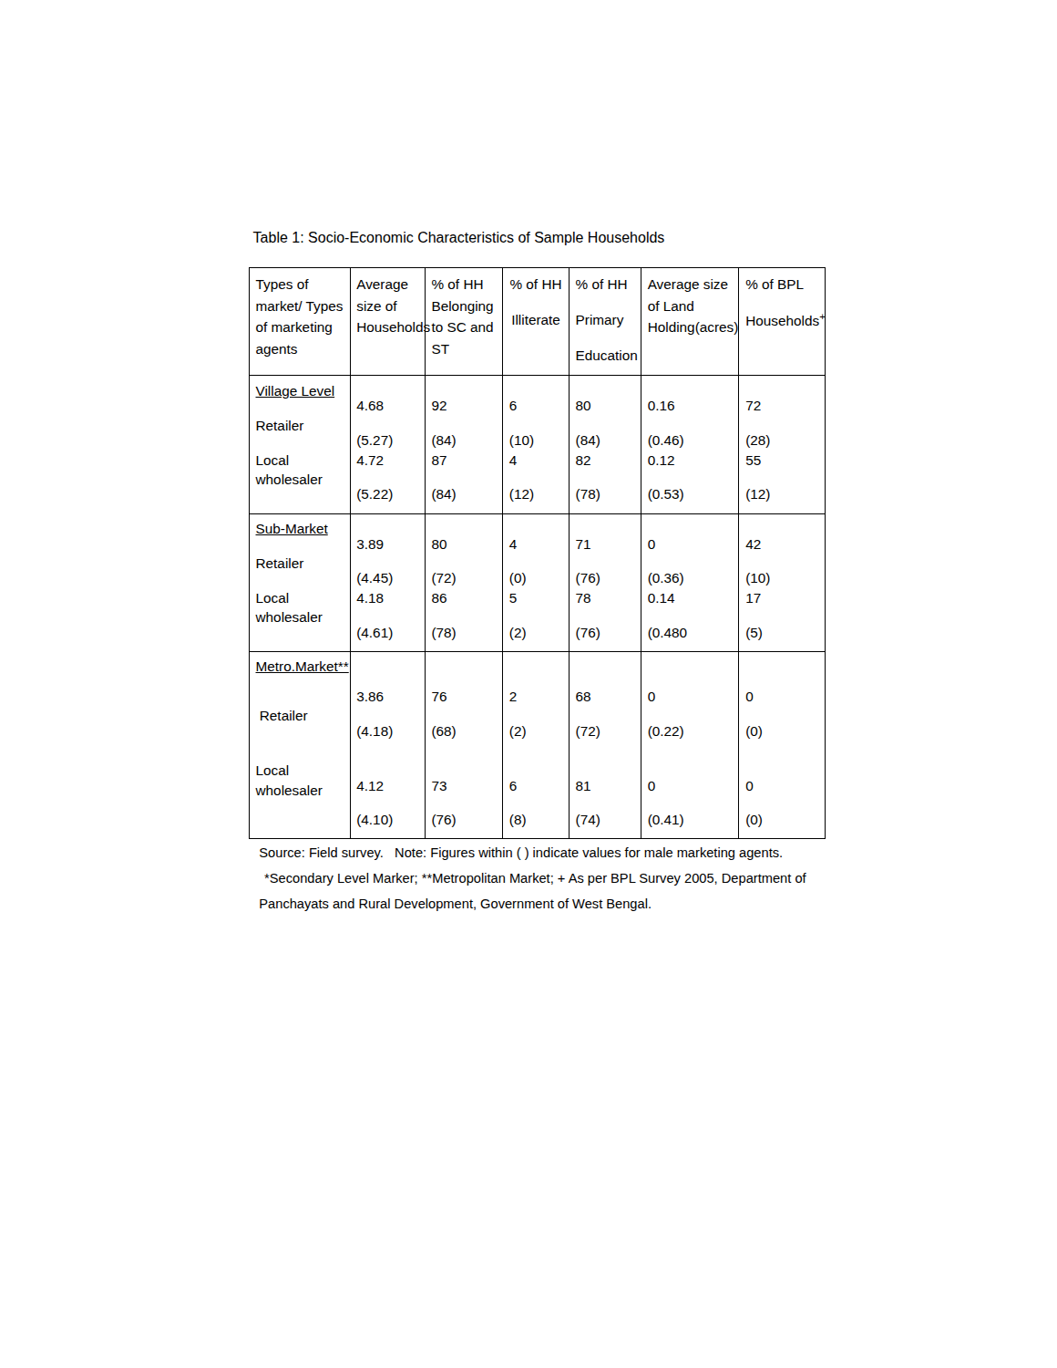Table 1: Socio-Economic Characteristics of Sample Households
| Types of market/ Types of marketing agents | Average size of Households | % of HH Belonging to SC and ST | % of HH Illiterate | % of HH Primary Education | Average size of Land Holding(acres) | % of BPL Households + |
| --- | --- | --- | --- | --- | --- | --- |
| Village Level Retailer Local wholesaler | 4.68 (5.27) 4.72 (5.22) | 92 (84) 87 (84) | 6 (10) 4 (12) | 80 (84) 82 (78) | 0.16 (0.46) 0.12 (0.53) | 72 (28) 55 (12) |
| Sub-Market Retailer Local wholesaler | 3.89 (4.45) 4.18 (4.61) | 80 (72) 86 (78) | 4 (0) 5 (2) | 71 (76) 78 (76) | 0 (0.36) 0.14 (0.480 | 42 (10) 17 (5) |
| Metro.Market** Retailer Local wholesaler | 3.86 (4.18) 4.12 (4.10) | 76 (68) 73 (76) | 2 (2) 6 (8) | 68 (72) 81 (74) | 0 (0.22) 0 (0.41) | 0 (0) 0 (0) |
Source: Field survey. Note: Figures within ( ) indicate values for male marketing agents.
*Secondary Level Marker; **Metropolitan Market; + As per BPL Survey 2005, Department of
Panchayats and Rural Development, Government of West Bengal.